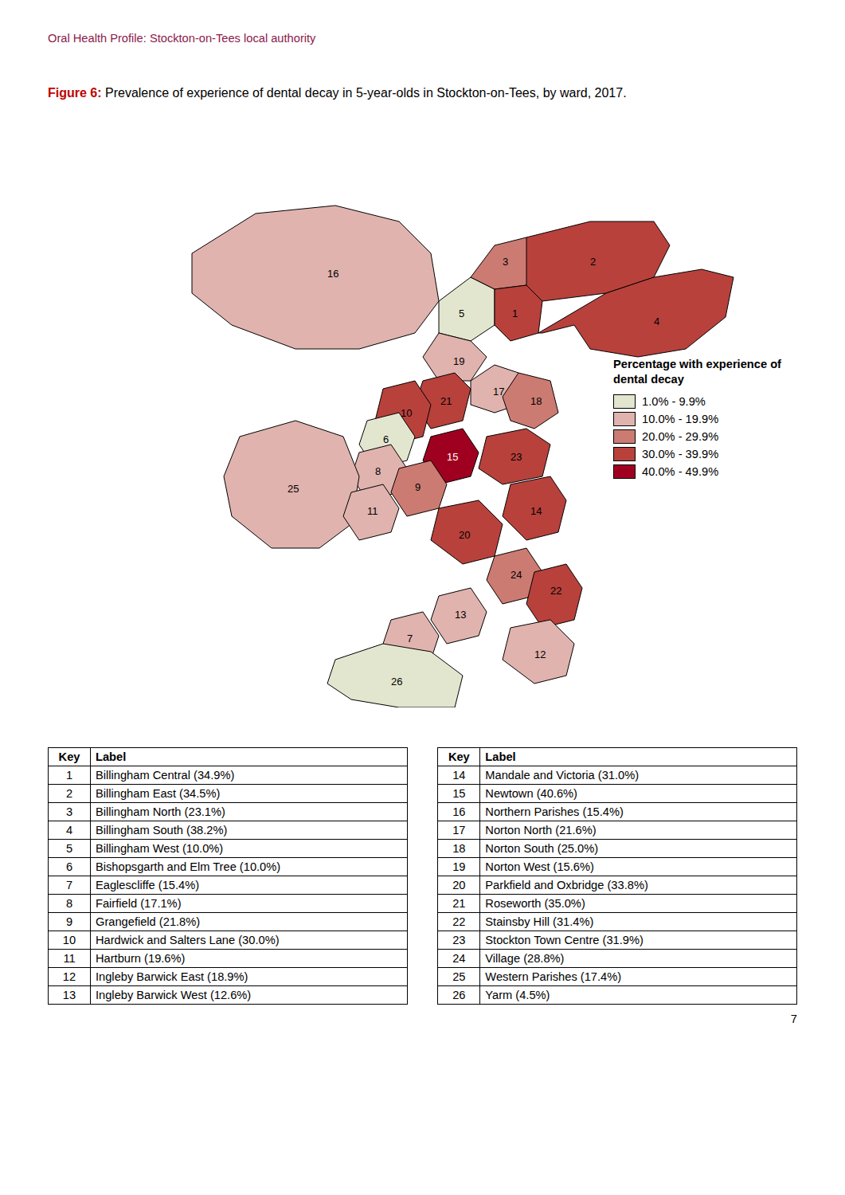Oral Health Profile: Stockton-on-Tees local authority
Figure 6: Prevalence of experience of dental decay in 5-year-olds in Stockton-on-Tees, by ward, 2017.
16 5 3 1 2 4 19 17 21 10 18 6 15 23 8 9 25 11 14 20 24 22 13 7 12 26
Percentage with experience of
dental decay
1.0% - 9.9%
10.0% - 19.9%
20.0% - 29.9%
30.0% - 39.9%
40.0% - 49.9%
| Key | Label |
| --- | --- |
| 1 | Billingham Central (34.9%) |
| 2 | Billingham East (34.5%) |
| 3 | Billingham North (23.1%) |
| 4 | Billingham South (38.2%) |
| 5 | Billingham West (10.0%) |
| 6 | Bishopsgarth and Elm Tree (10.0%) |
| 7 | Eaglescliffe (15.4%) |
| 8 | Fairfield (17.1%) |
| 9 | Grangefield (21.8%) |
| 10 | Hardwick and Salters Lane (30.0%) |
| 11 | Hartburn (19.6%) |
| 12 | Ingleby Barwick East (18.9%) |
| 13 | Ingleby Barwick West (12.6%) |
| Key | Label |
| --- | --- |
| 14 | Mandale and Victoria (31.0%) |
| 15 | Newtown (40.6%) |
| 16 | Northern Parishes (15.4%) |
| 17 | Norton North (21.6%) |
| 18 | Norton South (25.0%) |
| 19 | Norton West (15.6%) |
| 20 | Parkfield and Oxbridge (33.8%) |
| 21 | Roseworth (35.0%) |
| 22 | Stainsby Hill (31.4%) |
| 23 | Stockton Town Centre (31.9%) |
| 24 | Village (28.8%) |
| 25 | Western Parishes (17.4%) |
| 26 | Yarm (4.5%) |
7